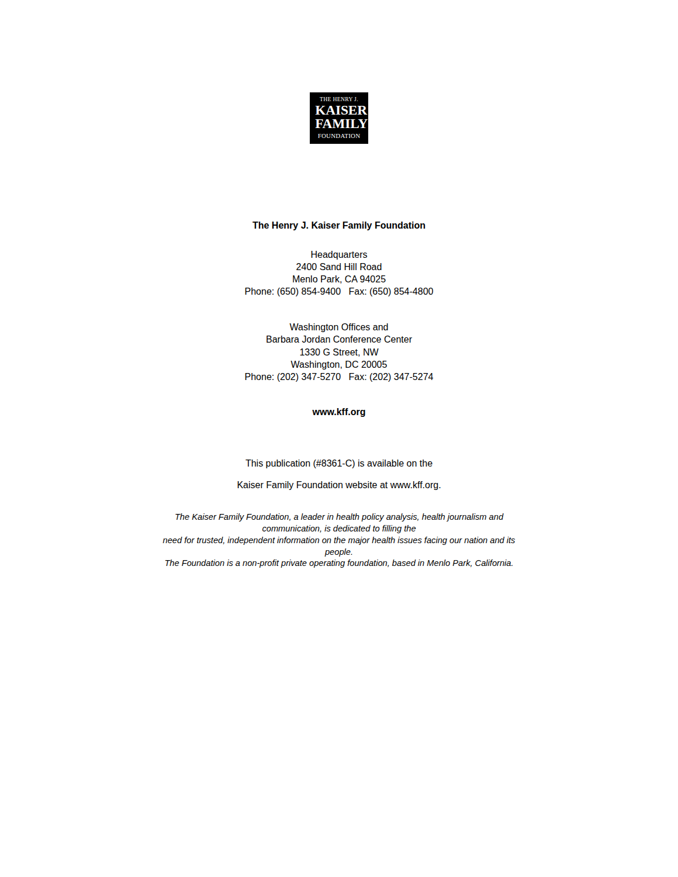The Henry J.
KAISER FAMILY
Foundation
The Henry J. Kaiser Family Foundation
Headquarters
2400 Sand Hill Road
Menlo Park, CA 94025
Phone: (650) 854-9400 Fax: (650) 854-4800
Washington Offices and
Barbara Jordan Conference Center
1330 G Street, NW
Washington, DC 20005
Phone: (202) 347-5270 Fax: (202) 347-5274
www.kff.org
This publication (#8361-C) is available on the
Kaiser Family Foundation website at www.kff.org.
The Kaiser Family Foundation, a leader in health policy analysis, health journalism and communication, is dedicated to filling the
need for trusted, independent information on the major health issues facing our nation and its people.
The Foundation is a non-profit private operating foundation, based in Menlo Park, California.